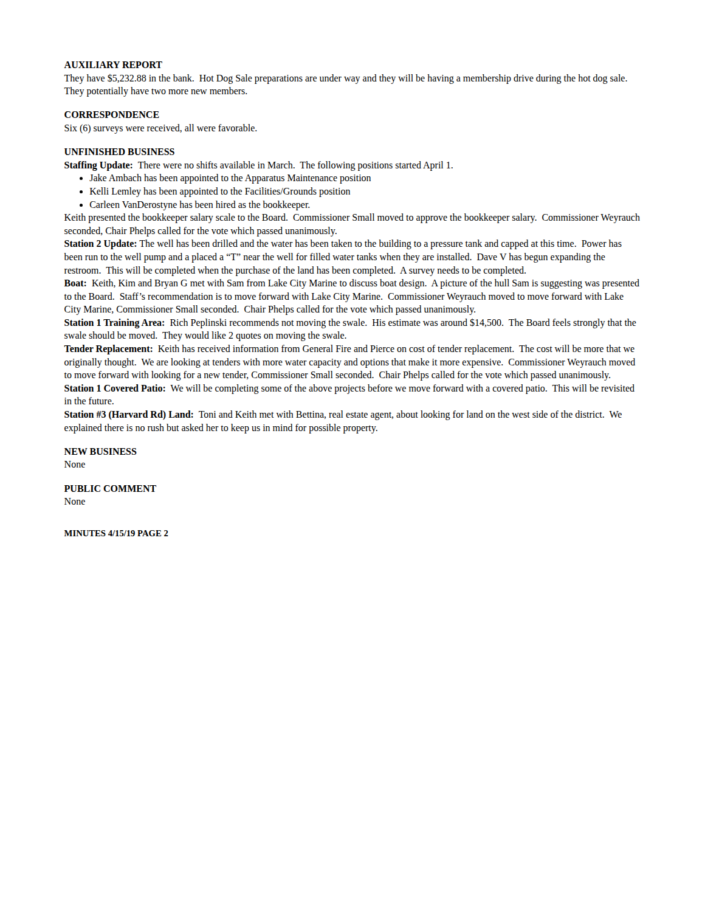Auxiliary Report
They have $5,232.88 in the bank. Hot Dog Sale preparations are under way and they will be having a membership drive during the hot dog sale. They potentially have two more new members.
Correspondence
Six (6) surveys were received, all were favorable.
Unfinished Business
Staffing Update: There were no shifts available in March. The following positions started April 1.
Jake Ambach has been appointed to the Apparatus Maintenance position
Kelli Lemley has been appointed to the Facilities/Grounds position
Carleen VanDerostyne has been hired as the bookkeeper.
Keith presented the bookkeeper salary scale to the Board. Commissioner Small moved to approve the bookkeeper salary. Commissioner Weyrauch seconded, Chair Phelps called for the vote which passed unanimously.
Station 2 Update: The well has been drilled and the water has been taken to the building to a pressure tank and capped at this time. Power has been run to the well pump and a placed a “T” near the well for filled water tanks when they are installed. Dave V has begun expanding the restroom. This will be completed when the purchase of the land has been completed. A survey needs to be completed.
Boat: Keith, Kim and Bryan G met with Sam from Lake City Marine to discuss boat design. A picture of the hull Sam is suggesting was presented to the Board. Staff’s recommendation is to move forward with Lake City Marine. Commissioner Weyrauch moved to move forward with Lake City Marine, Commissioner Small seconded. Chair Phelps called for the vote which passed unanimously.
Station 1 Training Area: Rich Peplinski recommends not moving the swale. His estimate was around $14,500. The Board feels strongly that the swale should be moved. They would like 2 quotes on moving the swale.
Tender Replacement: Keith has received information from General Fire and Pierce on cost of tender replacement. The cost will be more that we originally thought. We are looking at tenders with more water capacity and options that make it more expensive. Commissioner Weyrauch moved to move forward with looking for a new tender, Commissioner Small seconded. Chair Phelps called for the vote which passed unanimously.
Station 1 Covered Patio: We will be completing some of the above projects before we move forward with a covered patio. This will be revisited in the future.
Station #3 (Harvard Rd) Land: Toni and Keith met with Bettina, real estate agent, about looking for land on the west side of the district. We explained there is no rush but asked her to keep us in mind for possible property.
New Business
None
Public Comment
None
MINUTES 4/15/19 PAGE 2